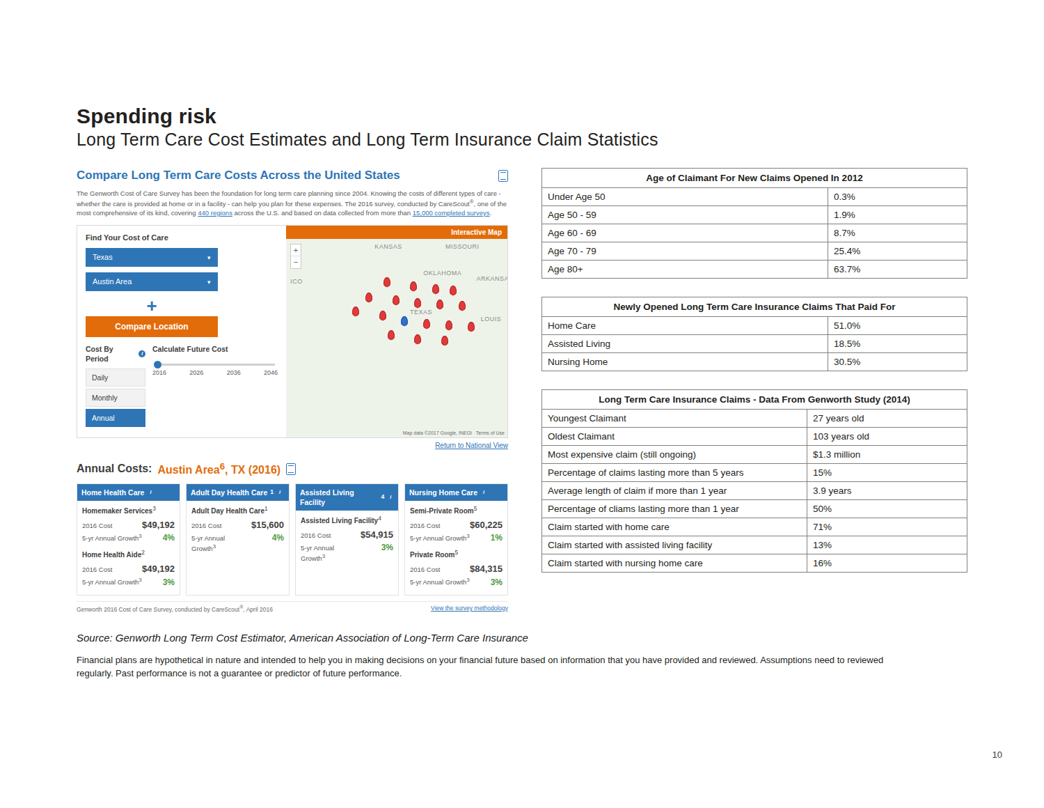Spending risk
Long Term Care Cost Estimates and Long Term Insurance Claim Statistics
Compare Long Term Care Costs Across the United States
The Genworth Cost of Care Survey has been the foundation for long term care planning since 2004. Knowing the costs of different types of care - whether the care is provided at home or in a facility - can help you plan for these expenses. The 2016 survey, conducted by CareScout®, one of the most comprehensive of its kind, covering 440 regions across the U.S. and based on data collected from more than 15,000 completed surveys.
Find Your Cost of Care
Texas▾
Austin Area▾
+
Compare Location
Cost By Period i
Daily
Monthly
Annual
Calculate Future Cost
2016202620362046
Interactive Map
+−
KANSAS MISSOURI OKLAHOMA ARKANSAS ICO TEXAS LOUIS Map data ©2017 Google, INEGI Terms of Use
Return to National View
Annual Costs: Austin Area6, TX (2016)
Home Health Care i
Homemaker Services3
2016 Cost$49,192
5-yr Annual Growth34%
Home Health Aide2
2016 Cost$49,192
5-yr Annual Growth33%
Adult Day Health Care1 i
Adult Day Health Care1
2016 Cost$15,600
5-yr Annual
Growth34%
Assisted Living Facility4 i
Assisted Living Facility4
2016 Cost$54,915
5-yr Annual
Growth33%
Nursing Home Care i
Semi-Private Room5
2016 Cost$60,225
5-yr Annual Growth31%
Private Room5
2016 Cost$84,315
5-yr Annual Growth33%
Genworth 2016 Cost of Care Survey, conducted by CareScout®, April 2016 View the survey methodology
Age of Claimant For New Claims Opened In 2012
| Under Age 50 | 0.3% |
| Age 50 - 59 | 1.9% |
| Age 60 - 69 | 8.7% |
| Age 70 - 79 | 25.4% |
| Age 80+ | 63.7% |
Newly Opened Long Term Care Insurance Claims That Paid For
| Home Care | 51.0% |
| Assisted Living | 18.5% |
| Nursing Home | 30.5% |
Long Term Care Insurance Claims - Data From Genworth Study (2014)
| Youngest Claimant | 27 years old |
| Oldest Claimant | 103 years old |
| Most expensive claim (still ongoing) | $1.3 million |
| Percentage of claims lasting more than 5 years | 15% |
| Average length of claim if more than 1 year | 3.9 years |
| Percentage of cliams lasting more than 1 year | 50% |
| Claim started with home care | 71% |
| Claim started with assisted living facility | 13% |
| Claim started with nursing home care | 16% |
Source: Genworth Long Term Cost Estimator, American Association of Long-Term Care Insurance
Financial plans are hypothetical in nature and intended to help you in making decisions on your financial future based on information that you have provided and reviewed. Assumptions need to reviewed regularly. Past performance is not a guarantee or predictor of future performance.
10